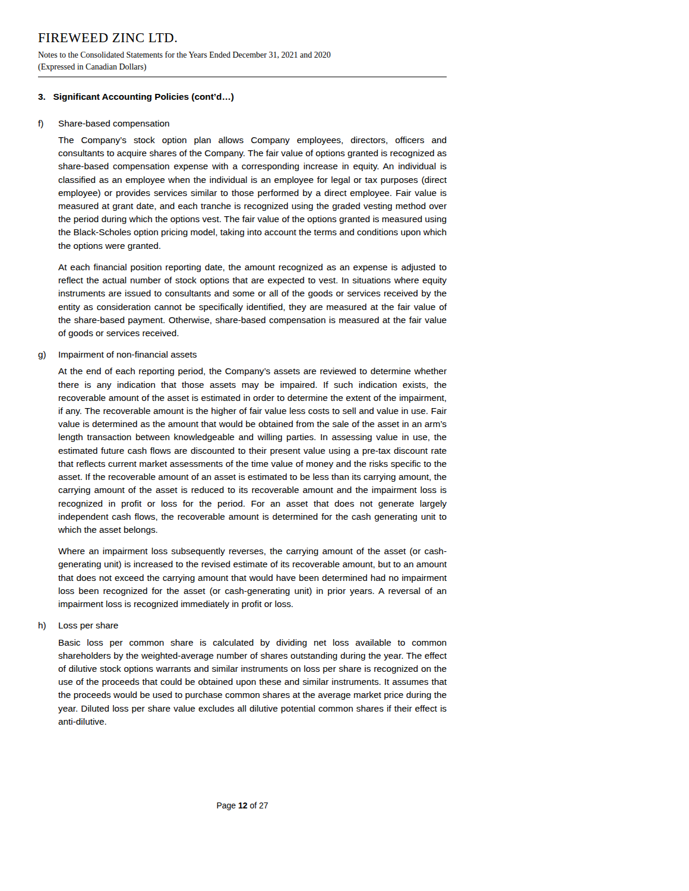FIREWEED ZINC LTD.
Notes to the Consolidated Statements for the Years Ended December 31, 2021 and 2020
(Expressed in Canadian Dollars)
3. Significant Accounting Policies (cont’d…)
f)
Share-based compensation
The Company’s stock option plan allows Company employees, directors, officers and consultants to acquire shares of the Company. The fair value of options granted is recognized as share-based compensation expense with a corresponding increase in equity. An individual is classified as an employee when the individual is an employee for legal or tax purposes (direct employee) or provides services similar to those performed by a direct employee. Fair value is measured at grant date, and each tranche is recognized using the graded vesting method over the period during which the options vest. The fair value of the options granted is measured using the Black-Scholes option pricing model, taking into account the terms and conditions upon which the options were granted.
At each financial position reporting date, the amount recognized as an expense is adjusted to reflect the actual number of stock options that are expected to vest. In situations where equity instruments are issued to consultants and some or all of the goods or services received by the entity as consideration cannot be specifically identified, they are measured at the fair value of the share-based payment. Otherwise, share-based compensation is measured at the fair value of goods or services received.
g)
Impairment of non-financial assets
At the end of each reporting period, the Company’s assets are reviewed to determine whether there is any indication that those assets may be impaired. If such indication exists, the recoverable amount of the asset is estimated in order to determine the extent of the impairment, if any. The recoverable amount is the higher of fair value less costs to sell and value in use. Fair value is determined as the amount that would be obtained from the sale of the asset in an arm’s length transaction between knowledgeable and willing parties. In assessing value in use, the estimated future cash flows are discounted to their present value using a pre-tax discount rate that reflects current market assessments of the time value of money and the risks specific to the asset. If the recoverable amount of an asset is estimated to be less than its carrying amount, the carrying amount of the asset is reduced to its recoverable amount and the impairment loss is recognized in profit or loss for the period. For an asset that does not generate largely independent cash flows, the recoverable amount is determined for the cash generating unit to which the asset belongs.
Where an impairment loss subsequently reverses, the carrying amount of the asset (or cash-generating unit) is increased to the revised estimate of its recoverable amount, but to an amount that does not exceed the carrying amount that would have been determined had no impairment loss been recognized for the asset (or cash-generating unit) in prior years. A reversal of an impairment loss is recognized immediately in profit or loss.
h)
Loss per share
Basic loss per common share is calculated by dividing net loss available to common shareholders by the weighted-average number of shares outstanding during the year. The effect of dilutive stock options warrants and similar instruments on loss per share is recognized on the use of the proceeds that could be obtained upon these and similar instruments. It assumes that the proceeds would be used to purchase common shares at the average market price during the year. Diluted loss per share value excludes all dilutive potential common shares if their effect is anti-dilutive.
Page 12 of 27